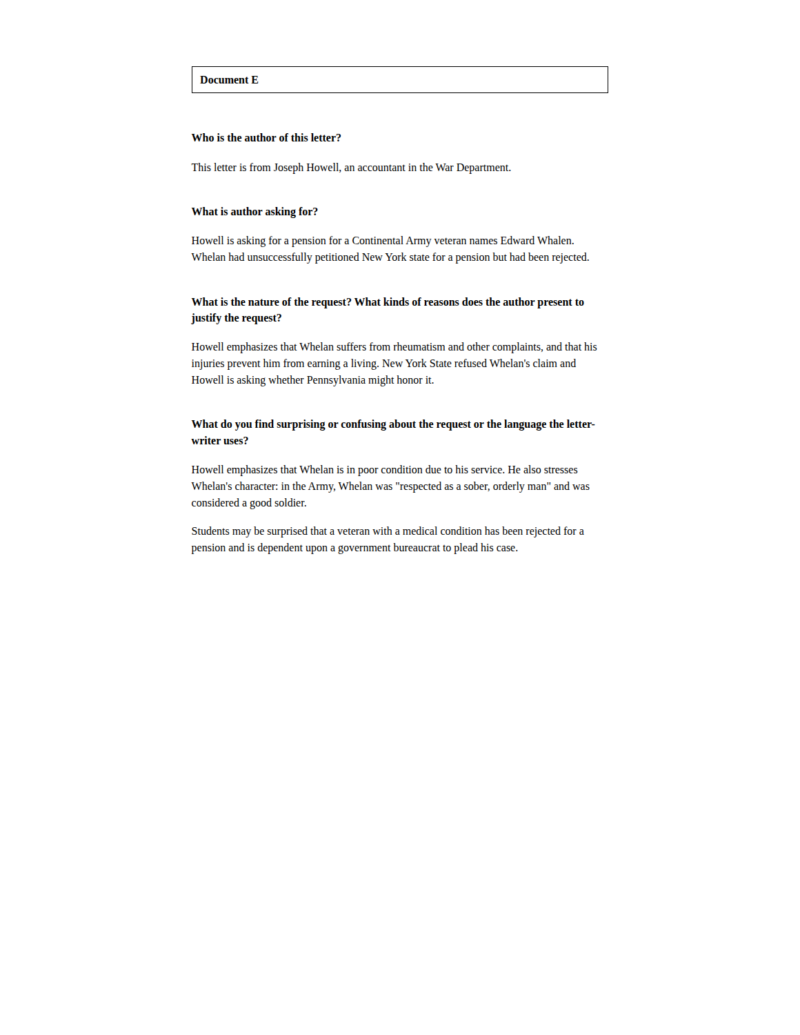Document E
Who is the author of this letter?
This letter is from Joseph Howell, an accountant in the War Department.
What is author asking for?
Howell is asking for a pension for a Continental Army veteran names Edward Whalen. Whelan had unsuccessfully petitioned New York state for a pension but had been rejected.
What is the nature of the request? What kinds of reasons does the author present to justify the request?
Howell emphasizes that Whelan suffers from rheumatism and other complaints, and that his injuries prevent him from earning a living. New York State refused Whelan's claim and Howell is asking whether Pennsylvania might honor it.
What do you find surprising or confusing about the request or the language the letter-writer uses?
Howell emphasizes that Whelan is in poor condition due to his service. He also stresses Whelan's character: in the Army, Whelan was "respected as a sober, orderly man" and was considered a good soldier.
Students may be surprised that a veteran with a medical condition has been rejected for a pension and is dependent upon a government bureaucrat to plead his case.